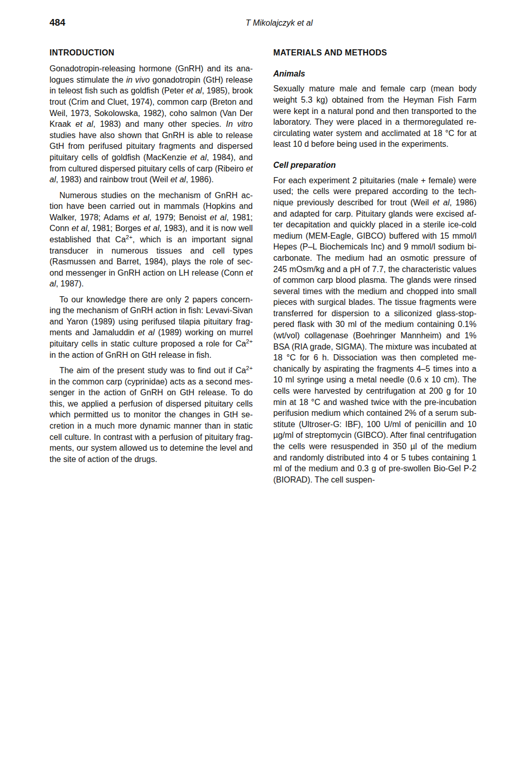484 T Mikolajczyk et al
Introduction
Gonadotropin-releasing hormone (GnRH) and its analogues stimulate the in vivo gonadotropin (GtH) release in teleost fish such as goldfish (Peter et al, 1985), brook trout (Crim and Cluet, 1974), common carp (Breton and Weil, 1973, Sokolowska, 1982), coho salmon (Van Der Kraak et al, 1983) and many other species. In vitro studies have also shown that GnRH is able to release GtH from perifused pituitary fragments and dispersed pituitary cells of goldfish (MacKenzie et al, 1984), and from cultured dispersed pituitary cells of carp (Ribeiro et al, 1983) and rainbow trout (Weil et al, 1986).
Numerous studies on the mechanism of GnRH action have been carried out in mammals (Hopkins and Walker, 1978; Adams et al, 1979; Benoist et al, 1981; Conn et al, 1981; Borges et al, 1983), and it is now well established that Ca2+, which is an important signal transducer in numerous tissues and cell types (Rasmussen and Barret, 1984), plays the role of second messenger in GnRH action on LH release (Conn et al, 1987).
To our knowledge there are only 2 papers concerning the mechanism of GnRH action in fish: Levavi-Sivan and Yaron (1989) using perifused tilapia pituitary fragments and Jamaluddin et al (1989) working on murrel pituitary cells in static culture proposed a role for Ca2+ in the action of GnRH on GtH release in fish.
The aim of the present study was to find out if Ca2+ in the common carp (cyprinidae) acts as a second messenger in the action of GnRH on GtH release. To do this, we applied a perfusion of dispersed pituitary cells which permitted us to monitor the changes in GtH secretion in a much more dynamic manner than in static cell culture. In contrast with a perfusion of pituitary fragments, our system allowed us to detemine the level and the site of action of the drugs.
Materials and methods
Animals
Sexually mature male and female carp (mean body weight 5.3 kg) obtained from the Heyman Fish Farm were kept in a natural pond and then transported to the laboratory. They were placed in a thermoregulated recirculating water system and acclimated at 18 °C for at least 10 d before being used in the experiments.
Cell preparation
For each experiment 2 pituitaries (male + female) were used; the cells were prepared according to the technique previously described for trout (Weil et al, 1986) and adapted for carp. Pituitary glands were excised after decapitation and quickly placed in a sterile ice-cold medium (MEM-Eagle, GIBCO) buffered with 15 mmol/l Hepes (P–L Biochemicals Inc) and 9 mmol/l sodium bicarbonate. The medium had an osmotic pressure of 245 mOsm/kg and a pH of 7.7, the characteristic values of common carp blood plasma. The glands were rinsed several times with the medium and chopped into small pieces with surgical blades. The tissue fragments were transferred for dispersion to a siliconized glass-stoppered flask with 30 ml of the medium containing 0.1% (wt/vol) collagenase (Boehringer Mannheim) and 1% BSA (RIA grade, SIGMA). The mixture was incubated at 18 °C for 6 h. Dissociation was then completed mechanically by aspirating the fragments 4–5 times into a 10 ml syringe using a metal needle (0.6 x 10 cm). The cells were harvested by centrifugation at 200 g for 10 min at 18 °C and washed twice with the pre-incubation perifusion medium which contained 2% of a serum substitute (Ultroser-G: IBF), 100 U/ml of penicillin and 10 µg/ml of streptomycin (GIBCO). After final centrifugation the cells were resuspended in 350 µl of the medium and randomly distributed into 4 or 5 tubes containing 1 ml of the medium and 0.3 g of pre-swollen Bio-Gel P-2 (BIORAD). The cell suspen-